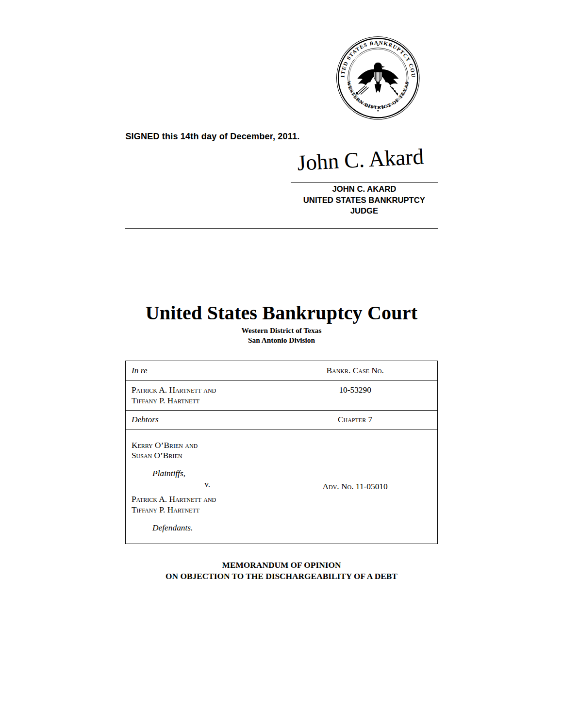UNITED STATES BANKRUPTCY COURT WESTERN DISTRICT OF TEXAS
SIGNED this 14th day of December, 2011.
John C. Akard
JOHN C. AKARD
UNITED STATES BANKRUPTCY JUDGE
United States Bankruptcy Court
Western District of Texas
San Antonio Division
| In re | Bankr. Case No. |
| Patrick A. Hartnett and Tiffany P. Hartnett | 10-53290 |
| Debtors | Chapter 7 |
| Kerry O’Brien and Susan O’Brien Plaintiffs, v. Patrick A. Hartnett and Tiffany P. Hartnett Defendants. | Adv. No. 11-05010 |
MEMORANDUM OF OPINION
ON OBJECTION TO THE DISCHARGEABILITY OF A DEBT